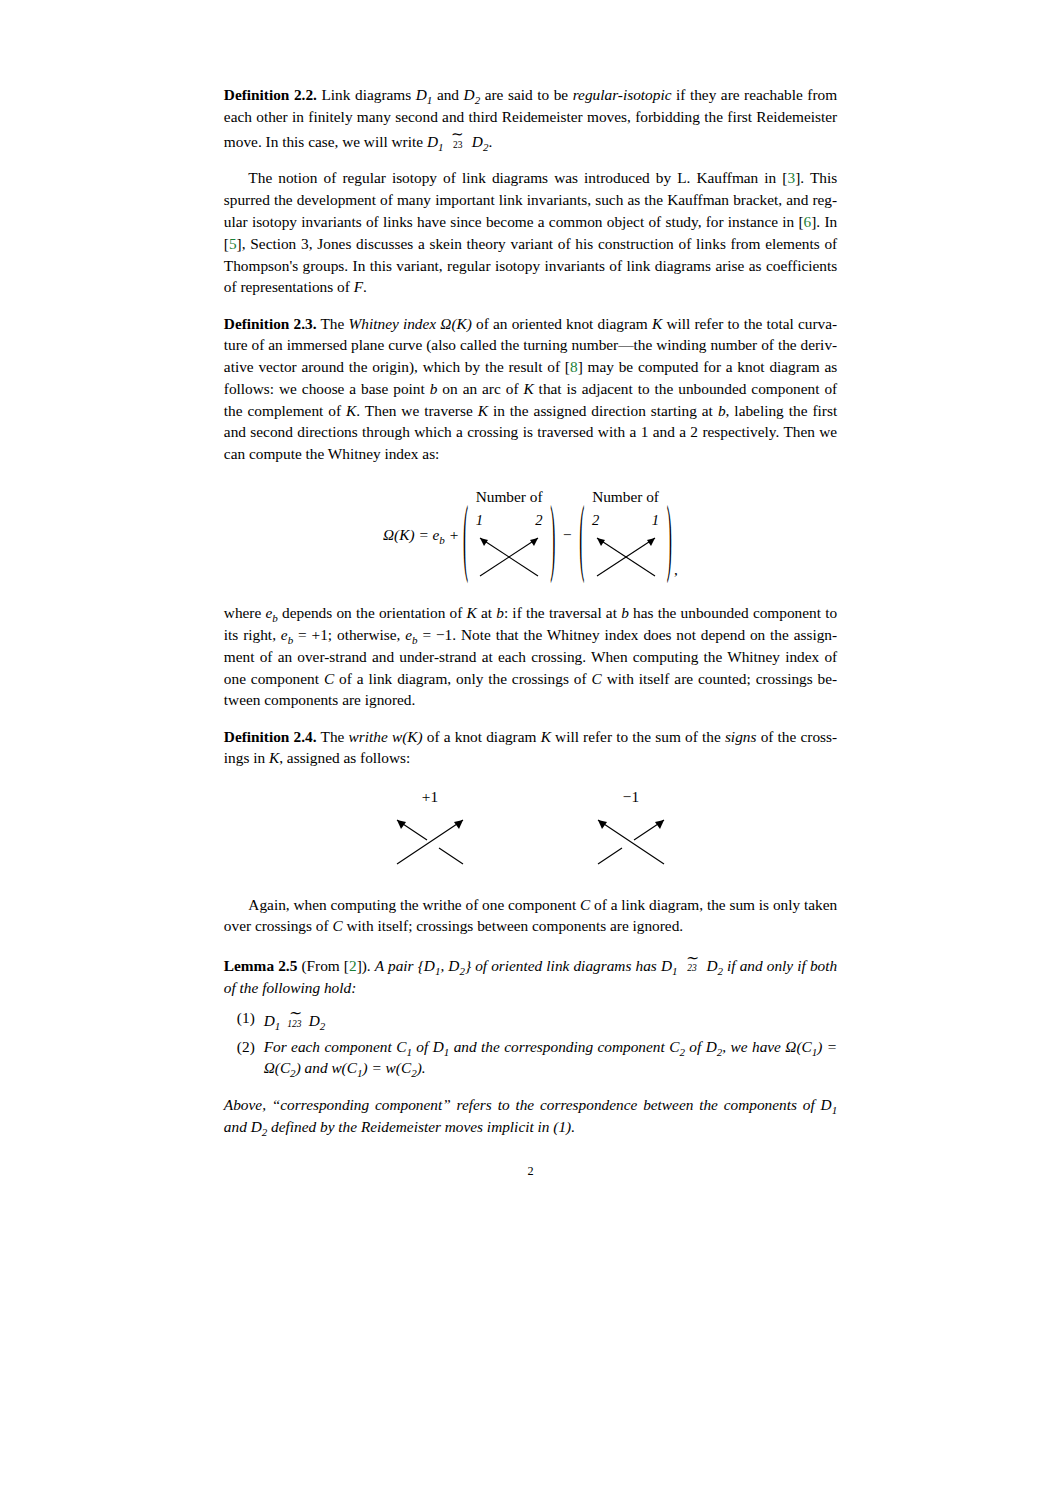Definition 2.2. Link diagrams D1 and D2 are said to be regular-isotopic if they are reachable from each other in finitely many second and third Reidemeister moves, forbidding the first Reidemeister move. In this case, we will write D1 ∼23 D2.
The notion of regular isotopy of link diagrams was introduced by L. Kauffman in [3]. This spurred the development of many important link invariants, such as the Kauffman bracket, and regular isotopy invariants of links have since become a common object of study, for instance in [6]. In [5], Section 3, Jones discusses a skein theory variant of his construction of links from elements of Thompson's groups. In this variant, regular isotopy invariants of link diagrams arise as coefficients of representations of F.
Definition 2.3. The Whitney index Ω(K) of an oriented knot diagram K will refer to the total curvature of an immersed plane curve (also called the turning number—the winding number of the derivative vector around the origin), which by the result of [8] may be computed for a knot diagram as follows: we choose a base point b on an arc of K that is adjacent to the unbounded component of the complement of K. Then we traverse K in the assigned direction starting at b, labeling the first and second directions through which a crossing is traversed with a 1 and a 2 respectively. Then we can compute the Whitney index as:
Ω(K) = eb + ( Number of 12 ) − ( Number of 21 ) ,
where eb depends on the orientation of K at b: if the traversal at b has the unbounded component to its right, eb = +1; otherwise, eb = −1. Note that the Whitney index does not depend on the assignment of an over-strand and under-strand at each crossing. When computing the Whitney index of one component C of a link diagram, only the crossings of C with itself are counted; crossings between components are ignored.
Definition 2.4. The writhe w(K) of a knot diagram K will refer to the sum of the signs of the crossings in K, assigned as follows:
+1
−1
Again, when computing the writhe of one component C of a link diagram, the sum is only taken over crossings of C with itself; crossings between components are ignored.
Lemma 2.5 (From [2]). A pair {D1, D2} of oriented link diagrams has D1 ∼23 D2 if and only if both of the following hold:
(1) D1 ∼123 D2
(2) For each component C1 of D1 and the corresponding component C2 of D2, we have Ω(C1) = Ω(C2) and w(C1) = w(C2).
Above, “corresponding component” refers to the correspondence between the components of D1 and D2 defined by the Reidemeister moves implicit in (1).
2